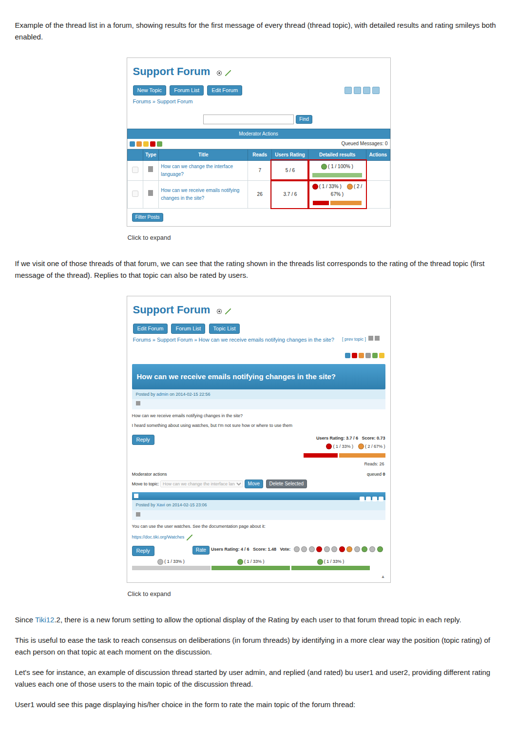Example of the thread list in a forum, showing results for the first message of every thread (thread topic), with detailed results and rating smileys both enabled.
Support Forum
New Topic Forum List Edit Forum
Forums » Support Forum
Find
Moderator Actions
Queued Messages: 0
| | Type | Title | Reads | Users Rating | Detailed results | Actions |
| --- | --- | --- | --- | --- | --- | --- |
| | | How can we change the interface language? | 7 | 5 / 6 | ( 1 / 100% ) | |
| | | How can we receive emails notifying changes in the site? | 26 | 3.7 / 6 | ( 1 / 33% ) ( 2 / 67% ) | |
Filter Posts
Click to expand
If we visit one of those threads of that forum, we can see that the rating shown in the threads list corresponds to the rating of the thread topic (first message of the thread). Replies to that topic can also be rated by users.
Support Forum
Edit Forum Forum List Topic List
Forums » Support Forum » How can we receive emails notifying changes in the site? [ prev topic ]
How can we receive emails notifying changes in the site?
Posted by admin on 2014-02-15 22:56
How can we receive emails notifying changes in the site?
I heard something about using watches, but I'm not sure how or where to use them
Reply
Users Rating: 3.7 / 6 Score: 0.73
( 1 / 33% ) ( 2 / 67% )
Reads: 26
Moderator actions queued 0
Move to topic: How can we change the interface language? Move Delete Selected
Posted by Xavi on 2014-02-15 23:06
You can use the user watches. See the documentation page about it:
https://doc.tiki.org/Watches
Reply
Users Rating: 4 / 6 Score: 1.48 Vote: Rate
( 1 / 33% ) ( 1 / 33% ) ( 1 / 33% )
▲
Click to expand
Since Tiki12.2, there is a new forum setting to allow the optional display of the Rating by each user to that forum thread topic in each reply.
This is useful to ease the task to reach consensus on deliberations (in forum threads) by identifying in a more clear way the position (topic rating) of each person on that topic at each moment on the discussion.
Let's see for instance, an example of discussion thread started by user admin, and replied (and rated) bu user1 and user2, providing different rating values each one of those users to the main topic of the discussion thread.
User1 would see this page displaying his/her choice in the form to rate the main topic of the forum thread: